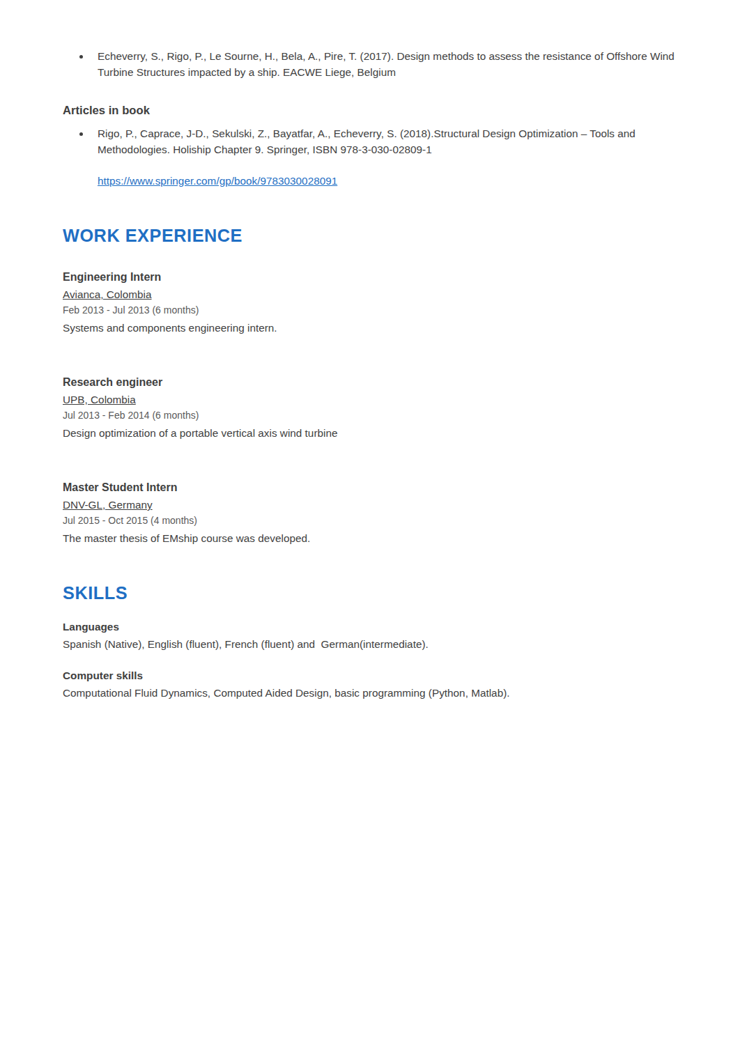Echeverry, S., Rigo, P., Le Sourne, H., Bela, A., Pire, T. (2017). Design methods to assess the resistance of Offshore Wind Turbine Structures impacted by a ship. EACWE Liege, Belgium
Articles in book
Rigo, P., Caprace, J-D., Sekulski, Z., Bayatfar, A., Echeverry, S. (2018).Structural Design Optimization – Tools and Methodologies. Holiship Chapter 9. Springer, ISBN 978-3-030-02809-1
https://www.springer.com/gp/book/9783030028091
WORK EXPERIENCE
Engineering Intern
Avianca, Colombia
Feb 2013 - Jul 2013 (6 months)
Systems and components engineering intern.
Research engineer
UPB, Colombia
Jul 2013 - Feb 2014 (6 months)
Design optimization of a portable vertical axis wind turbine
Master Student Intern
DNV-GL, Germany
Jul 2015 - Oct 2015 (4 months)
The master thesis of EMship course was developed.
SKILLS
Languages
Spanish (Native), English (fluent), French (fluent) and German(intermediate).
Computer skills
Computational Fluid Dynamics, Computed Aided Design, basic programming (Python, Matlab).